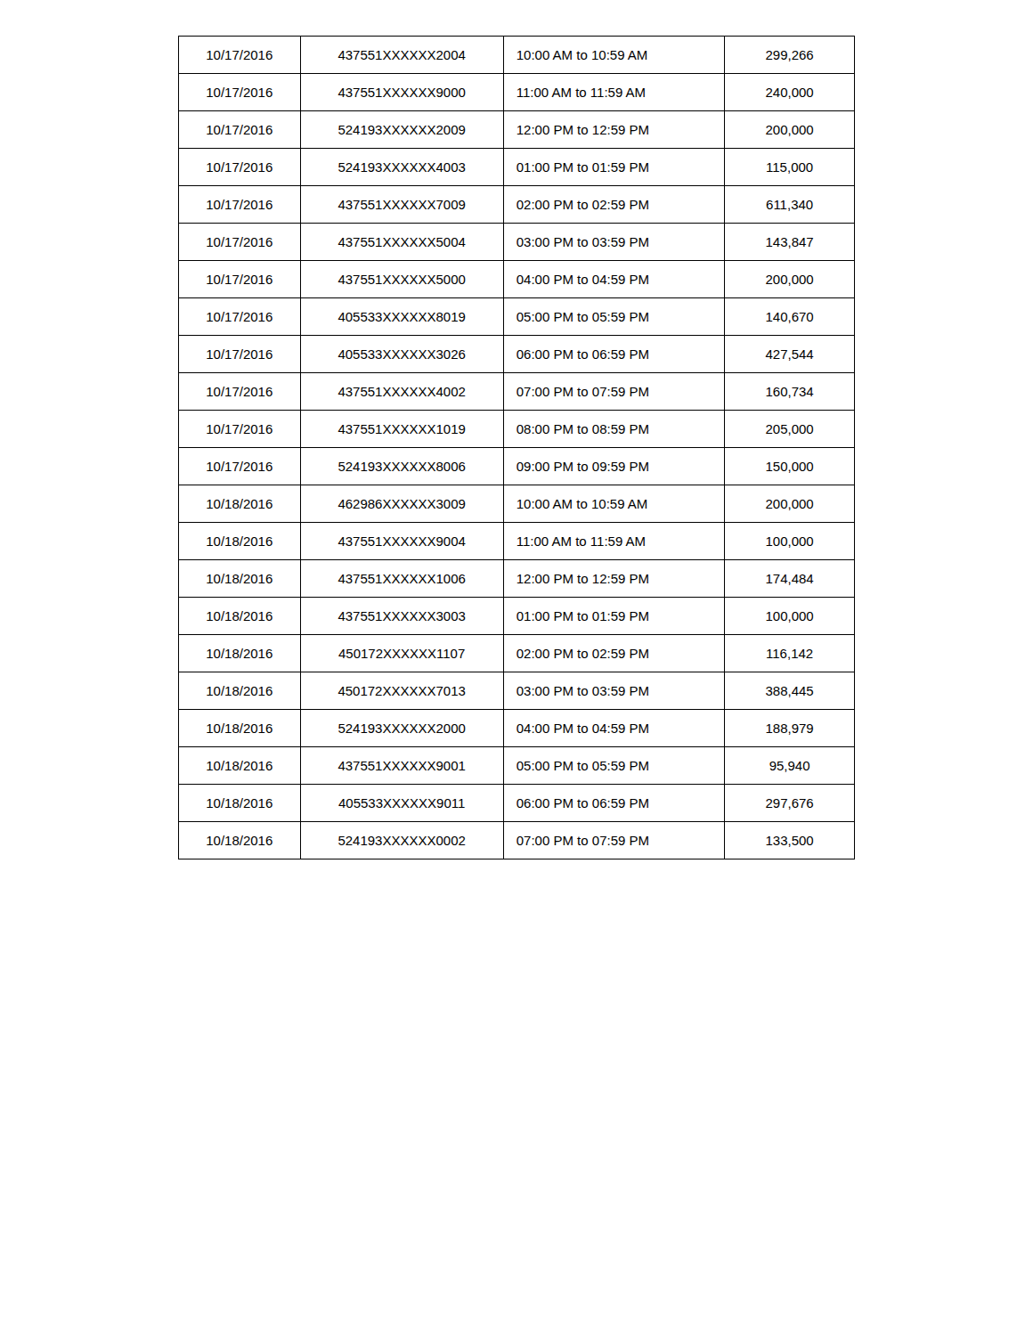| 10/17/2016 | 437551XXXXXX2004 | 10:00 AM to 10:59 AM | 299,266 |
| 10/17/2016 | 437551XXXXXX9000 | 11:00 AM to 11:59 AM | 240,000 |
| 10/17/2016 | 524193XXXXXX2009 | 12:00 PM to 12:59 PM | 200,000 |
| 10/17/2016 | 524193XXXXXX4003 | 01:00 PM to 01:59 PM | 115,000 |
| 10/17/2016 | 437551XXXXXX7009 | 02:00 PM to 02:59 PM | 611,340 |
| 10/17/2016 | 437551XXXXXX5004 | 03:00 PM to 03:59 PM | 143,847 |
| 10/17/2016 | 437551XXXXXX5000 | 04:00 PM to 04:59 PM | 200,000 |
| 10/17/2016 | 405533XXXXXX8019 | 05:00 PM to 05:59 PM | 140,670 |
| 10/17/2016 | 405533XXXXXX3026 | 06:00 PM to 06:59 PM | 427,544 |
| 10/17/2016 | 437551XXXXXX4002 | 07:00 PM to 07:59 PM | 160,734 |
| 10/17/2016 | 437551XXXXXX1019 | 08:00 PM to 08:59 PM | 205,000 |
| 10/17/2016 | 524193XXXXXX8006 | 09:00 PM to 09:59 PM | 150,000 |
| 10/18/2016 | 462986XXXXXX3009 | 10:00 AM to 10:59 AM | 200,000 |
| 10/18/2016 | 437551XXXXXX9004 | 11:00 AM to 11:59 AM | 100,000 |
| 10/18/2016 | 437551XXXXXX1006 | 12:00 PM to 12:59 PM | 174,484 |
| 10/18/2016 | 437551XXXXXX3003 | 01:00 PM to 01:59 PM | 100,000 |
| 10/18/2016 | 450172XXXXXX1107 | 02:00 PM to 02:59 PM | 116,142 |
| 10/18/2016 | 450172XXXXXX7013 | 03:00 PM to 03:59 PM | 388,445 |
| 10/18/2016 | 524193XXXXXX2000 | 04:00 PM to 04:59 PM | 188,979 |
| 10/18/2016 | 437551XXXXXX9001 | 05:00 PM to 05:59 PM | 95,940 |
| 10/18/2016 | 405533XXXXXX9011 | 06:00 PM to 06:59 PM | 297,676 |
| 10/18/2016 | 524193XXXXXX0002 | 07:00 PM to 07:59 PM | 133,500 |